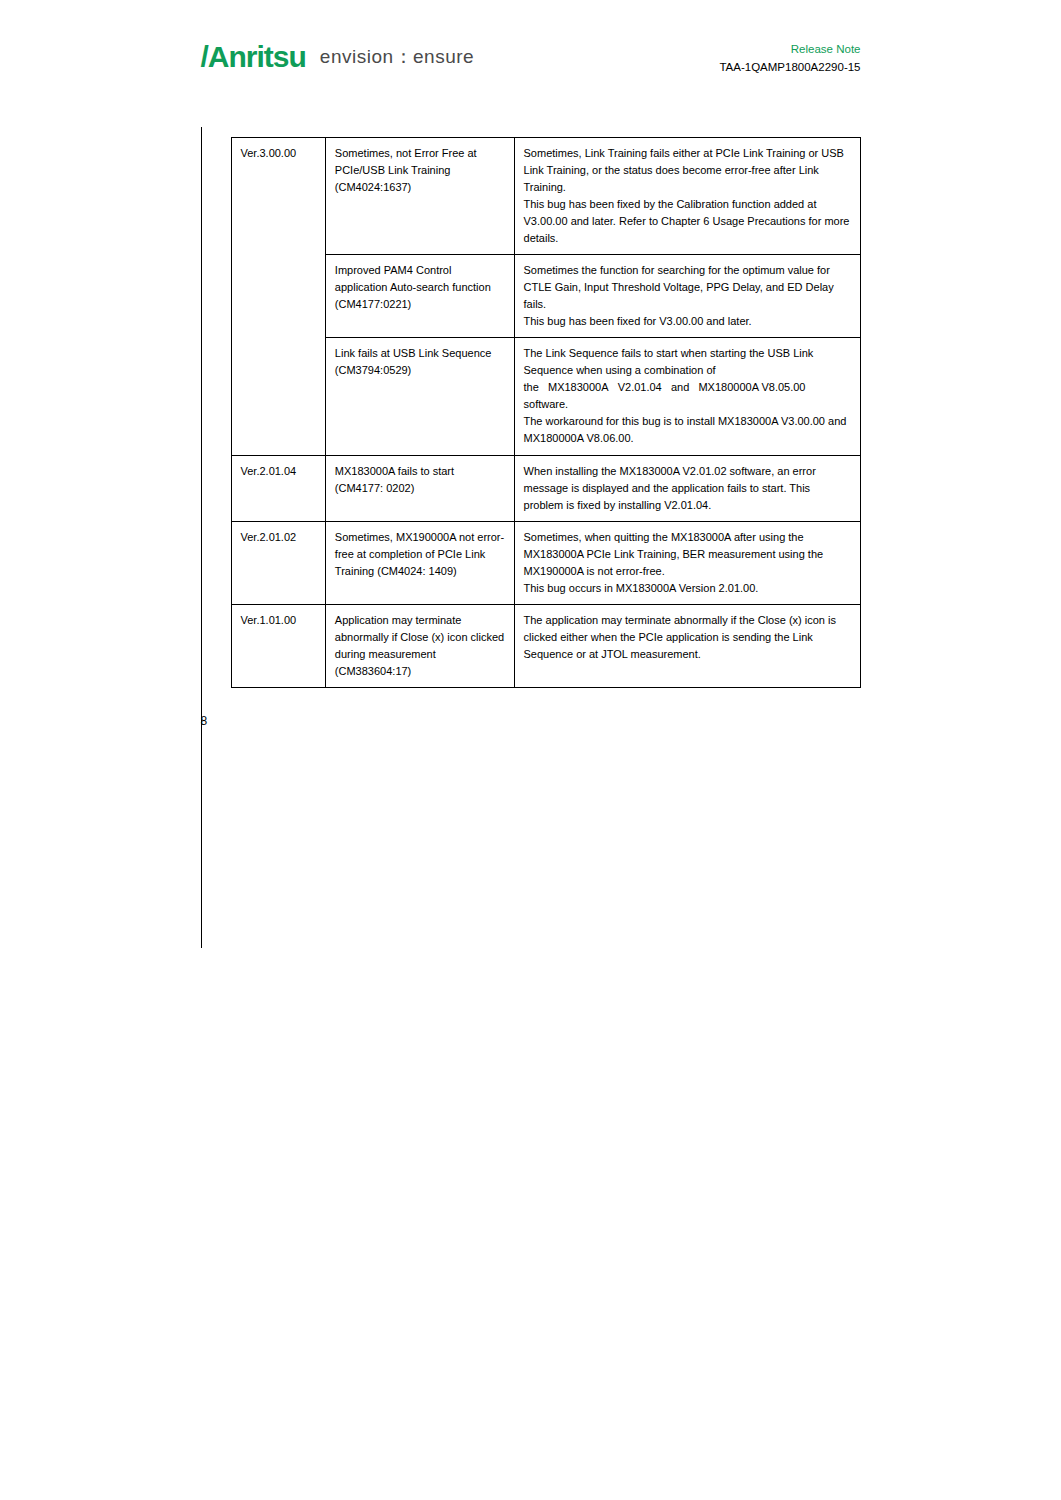/Anritsu
envision：ensure
Release Note
TAA-1QAMP1800A2290-15
| Ver.3.00.00 | Sometimes, not Error Free at PCIe/USB Link Training (CM4024:1637) | Sometimes, Link Training fails either at PCIe Link Training or USB Link Training, or the status does become error-free after Link Training. This bug has been fixed by the Calibration function added at V3.00.00 and later. Refer to Chapter 6 Usage Precautions for more details. |
| Improved PAM4 Control application Auto-search function (CM4177:0221) | Sometimes the function for searching for the optimum value for CTLE Gain, Input Threshold Voltage, PPG Delay, and ED Delay fails. This bug has been fixed for V3.00.00 and later. |
| Link fails at USB Link Sequence (CM3794:0529) | The Link Sequence fails to start when starting the USB Link Sequence when using a combination of the MX183000A V2.01.04 and MX180000A V8.05.00 software. The workaround for this bug is to install MX183000A V3.00.00 and MX180000A V8.06.00. |
| Ver.2.01.04 | MX183000A fails to start (CM4177: 0202) | When installing the MX183000A V2.01.02 software, an error message is displayed and the application fails to start. This problem is fixed by installing V2.01.04. |
| Ver.2.01.02 | Sometimes, MX190000A not error-free at completion of PCIe Link Training (CM4024: 1409) | Sometimes, when quitting the MX183000A after using the MX183000A PCIe Link Training, BER measurement using the MX190000A is not error-free. This bug occurs in MX183000A Version 2.01.00. |
| Ver.1.01.00 | Application may terminate abnormally if Close (x) icon clicked during measurement (CM383604:17) | The application may terminate abnormally if the Close (x) icon is clicked either when the PCIe application is sending the Link Sequence or at JTOL measurement. |
8